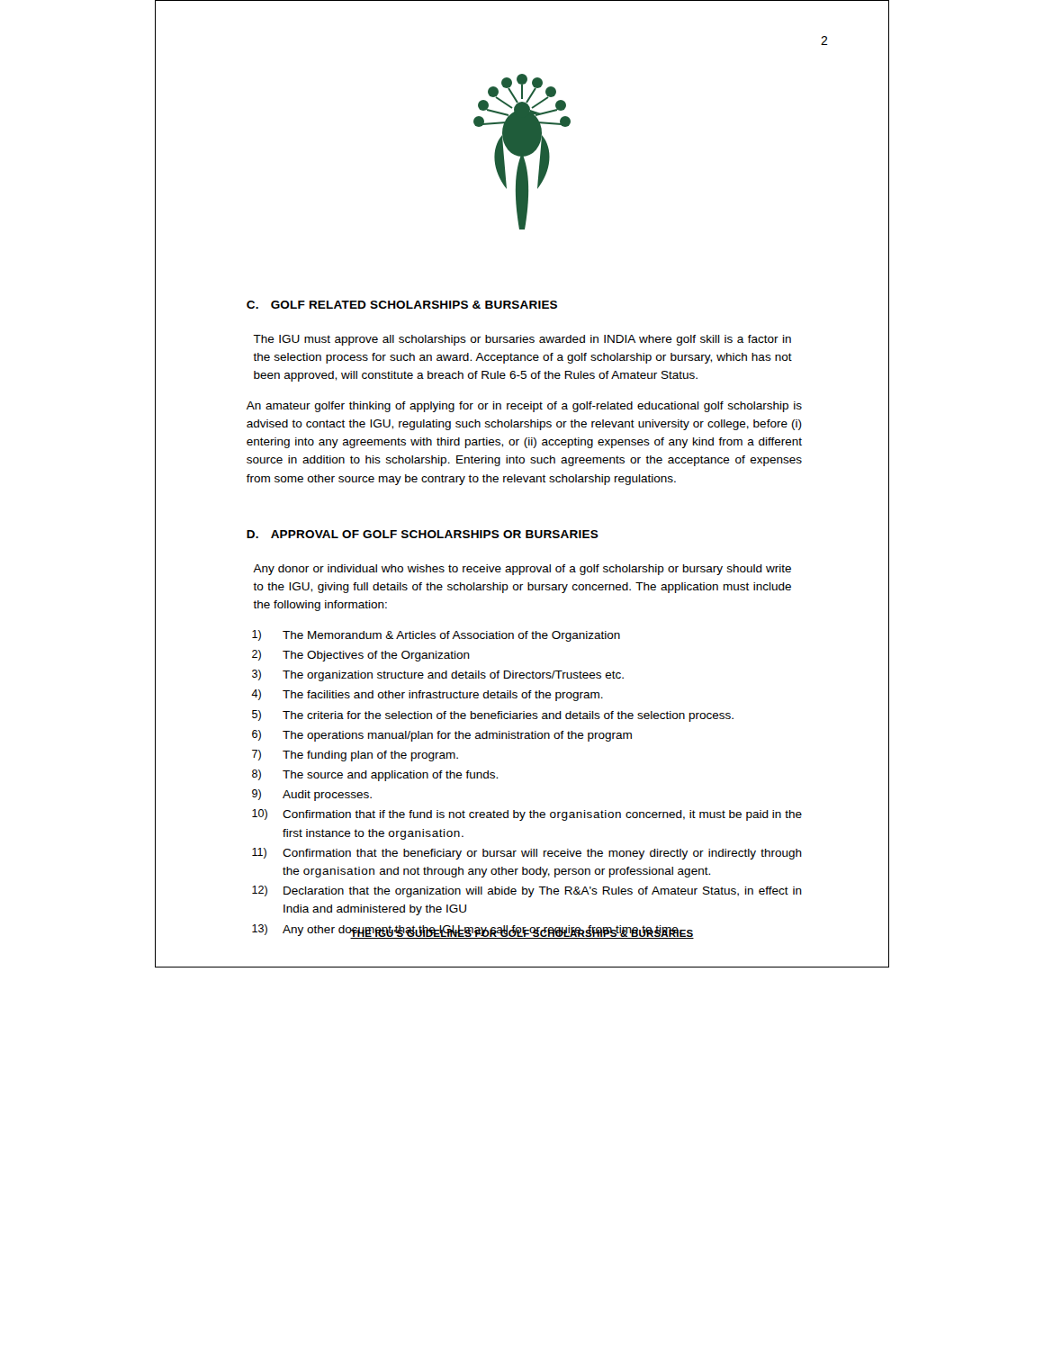2
C. GOLF RELATED SCHOLARSHIPS & BURSARIES
The IGU must approve all scholarships or bursaries awarded in INDIA where golf skill is a factor in the selection process for such an award. Acceptance of a golf scholarship or bursary, which has not been approved, will constitute a breach of Rule 6-5 of the Rules of Amateur Status.
An amateur golfer thinking of applying for or in receipt of a golf-related educational golf scholarship is advised to contact the IGU, regulating such scholarships or the relevant university or college, before (i) entering into any agreements with third parties, or (ii) accepting expenses of any kind from a different source in addition to his scholarship. Entering into such agreements or the acceptance of expenses from some other source may be contrary to the relevant scholarship regulations.
D. APPROVAL OF GOLF SCHOLARSHIPS OR BURSARIES
Any donor or individual who wishes to receive approval of a golf scholarship or bursary should write to the IGU, giving full details of the scholarship or bursary concerned. The application must include the following information:
1) The Memorandum & Articles of Association of the Organization
2) The Objectives of the Organization
3) The organization structure and details of Directors/Trustees etc.
4) The facilities and other infrastructure details of the program.
5) The criteria for the selection of the beneficiaries and details of the selection process.
6) The operations manual/plan for the administration of the program
7) The funding plan of the program.
8) The source and application of the funds.
9) Audit processes.
10) Confirmation that if the fund is not created by the organisation concerned, it must be paid in the first instance to the organisation.
11) Confirmation that the beneficiary or bursar will receive the money directly or indirectly through the organisation and not through any other body, person or professional agent.
12) Declaration that the organization will abide by The R&A's Rules of Amateur Status, in effect in India and administered by the IGU
13) Any other document that the IGU may call for or require, from time to time.
THE IGU'S GUIDELINES FOR GOLF SCHOLARSHIPS & BURSARIES